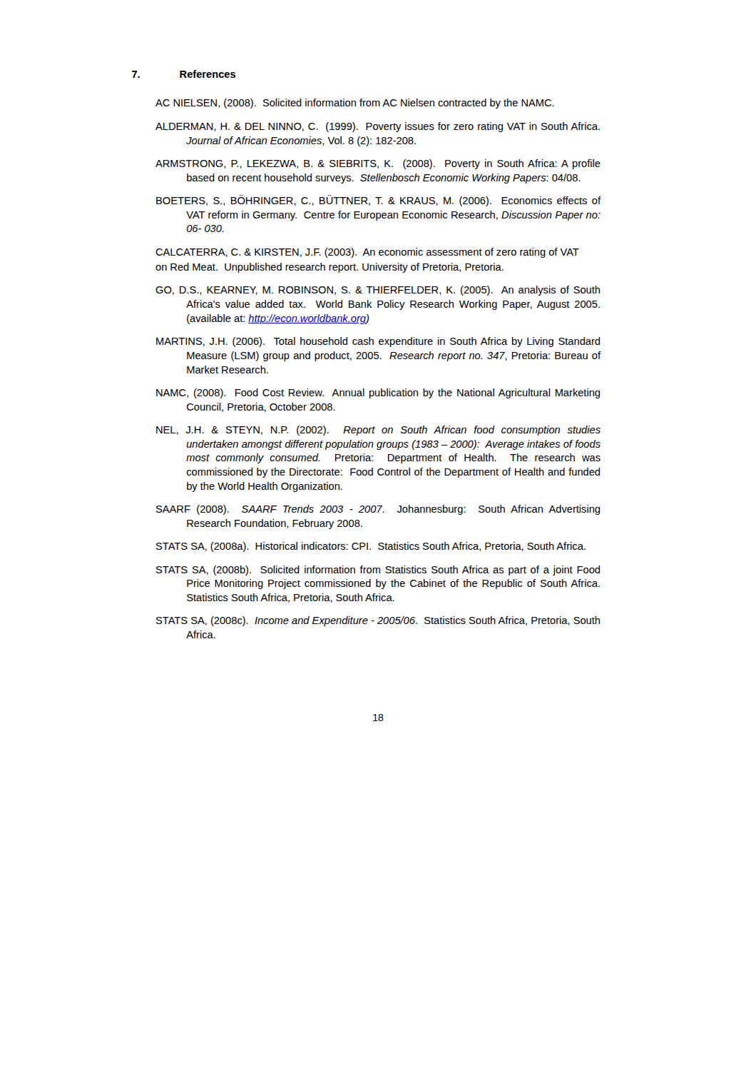7. References
AC NIELSEN, (2008). Solicited information from AC Nielsen contracted by the NAMC.
ALDERMAN, H. & DEL NINNO, C. (1999). Poverty issues for zero rating VAT in South Africa. Journal of African Economies, Vol. 8 (2): 182-208.
ARMSTRONG, P., LEKEZWA, B. & SIEBRITS, K. (2008). Poverty in South Africa: A profile based on recent household surveys. Stellenbosch Economic Working Papers: 04/08.
BOETERS, S., BÖHRINGER, C., BÜTTNER, T. & KRAUS, M. (2006). Economics effects of VAT reform in Germany. Centre for European Economic Research, Discussion Paper no: 06- 030.
CALCATERRA, C. & KIRSTEN, J.F. (2003). An economic assessment of zero rating of VAT
on Red Meat. Unpublished research report. University of Pretoria, Pretoria.
GO, D.S., KEARNEY, M. ROBINSON, S. & THIERFELDER, K. (2005). An analysis of South Africa's value added tax. World Bank Policy Research Working Paper, August 2005. (available at: http://econ.worldbank.org)
MARTINS, J.H. (2006). Total household cash expenditure in South Africa by Living Standard Measure (LSM) group and product, 2005. Research report no. 347, Pretoria: Bureau of Market Research.
NAMC, (2008). Food Cost Review. Annual publication by the National Agricultural Marketing Council, Pretoria, October 2008.
NEL, J.H. & STEYN, N.P. (2002). Report on South African food consumption studies undertaken amongst different population groups (1983 – 2000): Average intakes of foods most commonly consumed. Pretoria: Department of Health. The research was commissioned by the Directorate: Food Control of the Department of Health and funded by the World Health Organization.
SAARF (2008). SAARF Trends 2003 - 2007. Johannesburg: South African Advertising Research Foundation, February 2008.
STATS SA, (2008a). Historical indicators: CPI. Statistics South Africa, Pretoria, South Africa.
STATS SA, (2008b). Solicited information from Statistics South Africa as part of a joint Food Price Monitoring Project commissioned by the Cabinet of the Republic of South Africa. Statistics South Africa, Pretoria, South Africa.
STATS SA, (2008c). Income and Expenditure - 2005/06. Statistics South Africa, Pretoria, South Africa.
18